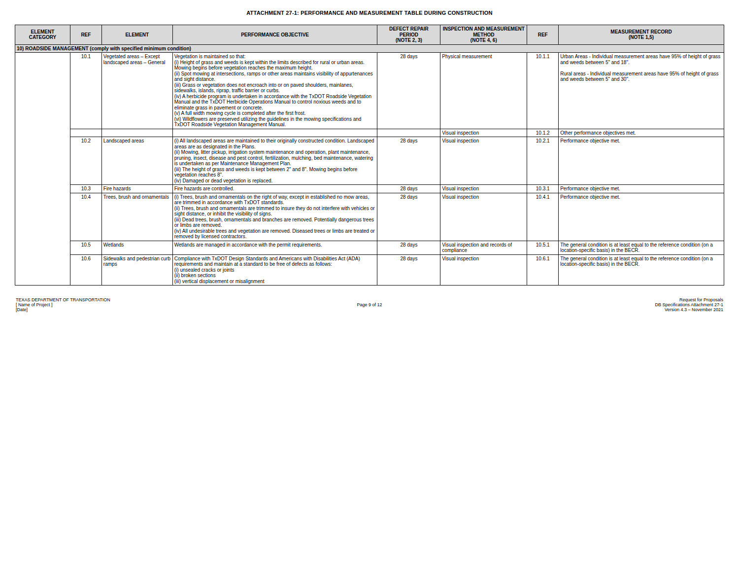ATTACHMENT 27-1: PERFORMANCE AND MEASUREMENT TABLE DURING CONSTRUCTION
| ELEMENT CATEGORY | REF | ELEMENT | PERFORMANCE OBJECTIVE | DEFECT REPAIR PERIOD (NOTE 2, 3) | INSPECTION AND MEASUREMENT METHOD (NOTE 4, 6) | REF | MEASUREMENT RECORD (NOTE 1,5) |
| --- | --- | --- | --- | --- | --- | --- | --- |
| 10) ROADSIDE MANAGEMENT (comply with specified minimum condition) |
| | 10.1 | Vegetated areas – Except landscaped areas – General | Vegetation is maintained so that: (i) Height of grass and weeds is kept within the limits described for rural or urban areas. Mowing begins before vegetation reaches the maximum height. (ii) Spot mowing at intersections, ramps or other areas maintains visibility of appurtenances and sight distance. (iii) Grass or vegetation does not encroach into or on paved shoulders, mainlanes, sidewalks, islands, riprap, traffic barrier or curbs. (iv) A herbicide program is undertaken in accordance with the TxDOT Roadside Vegetation Manual and the TxDOT Herbicide Operations Manual to control noxious weeds and to eliminate grass in pavement or concrete. (v) A full width mowing cycle is completed after the first frost. (vi) Wildflowers are preserved utilizing the guidelines in the mowing specifications and TxDOT Roadside Vegetation Management Manual. | 28 days | Physical measurement | 10.1.1 | Urban Areas - Individual measurement areas have 95% of height of grass and weeds between 5" and 18". Rural areas - Individual measurement areas have 95% of height of grass and weeds between 5" and 30". |
| | | | | Visual inspection | 10.1.2 | Other performance objectives met. |
| 10.2 | Landscaped areas | (i) All landscaped areas are maintained to their originally constructed condition. Landscaped areas are as designated in the Plans. (ii) Mowing, litter pickup, irrigation system maintenance and operation, plant maintenance, pruning, insect, disease and pest control, fertilization, mulching, bed maintenance, watering is undertaken as per Maintenance Management Plan. (iii) The height of grass and weeds is kept between 2" and 8". Mowing begins before vegetation reaches 8". (iv) Damaged or dead vegetation is replaced. | 28 days | Visual inspection | 10.2.1 | Performance objective met. |
| 10.3 | Fire hazards | Fire hazards are controlled. | 28 days | Visual inspection | 10.3.1 | Performance objective met. |
| 10.4 | Trees, brush and ornamentals | (i) Trees, brush and ornamentals on the right of way, except in established no mow areas, are trimmed in accordance with TxDOT standards. (ii) Trees, brush and ornamentals are trimmed to insure they do not interfere with vehicles or sight distance, or inhibit the visibility of signs. (iii) Dead trees, brush, ornamentals and branches are removed. Potentially dangerous trees or limbs are removed. (iv) All undesirable trees and vegetation are removed. Diseased trees or limbs are treated or removed by licensed contractors. | 28 days | Visual inspection | 10.4.1 | Performance objective met. |
| 10.5 | Wetlands | Wetlands are managed in accordance with the permit requirements. | 28 days | Visual inspection and records of compliance | 10.5.1 | The general condition is at least equal to the reference condition (on a location-specific basis) in the BECR. |
| 10.6 | Sidewalks and pedestrian curb ramps | Compliance with TxDOT Design Standards and Americans with Disabilities Act (ADA) requirements and maintain at a standard to be free of defects as follows: (i) unsealed cracks or joints (ii) broken sections (iii) vertical displacement or misalignment | 28 days | Visual inspection | 10.6.1 | The general condition is at least equal to the reference condition (on a location-specific basis) in the BECR. |
| TEXAS DEPARTMENT OF TRANSPORTATION [ Name of Project ] [Date] | Page 9 of 12 | Request for Proposals DB Specifications Attachment 27-1 Version 4.3 – November 2021 |